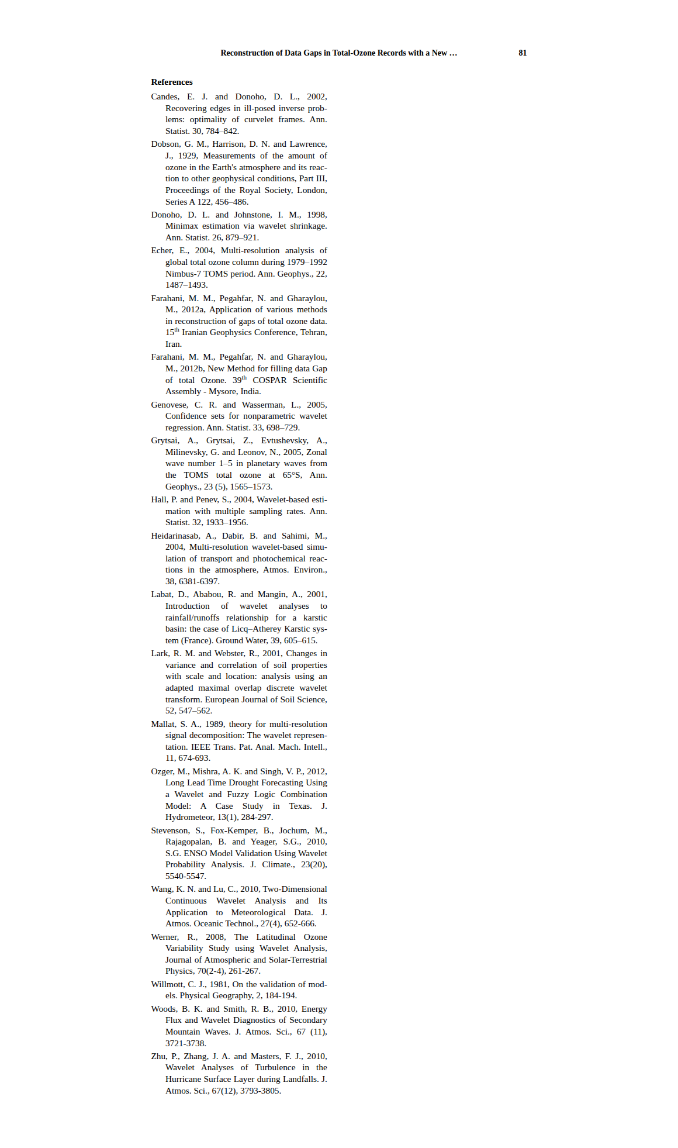Reconstruction of Data Gaps in Total-Ozone Records with a New … 81
References
Candes, E. J. and Donoho, D. L., 2002, Recovering edges in ill-posed inverse problems: optimality of curvelet frames. Ann. Statist. 30, 784–842.
Dobson, G. M., Harrison, D. N. and Lawrence, J., 1929, Measurements of the amount of ozone in the Earth's atmosphere and its reaction to other geophysical conditions, Part III, Proceedings of the Royal Society, London, Series A 122, 456–486.
Donoho, D. L. and Johnstone, I. M., 1998, Minimax estimation via wavelet shrinkage. Ann. Statist. 26, 879–921.
Echer, E., 2004, Multi-resolution analysis of global total ozone column during 1979–1992 Nimbus-7 TOMS period. Ann. Geophys., 22, 1487–1493.
Farahani, M. M., Pegahfar, N. and Gharaylou, M., 2012a, Application of various methods in reconstruction of gaps of total ozone data. 15th Iranian Geophysics Conference, Tehran, Iran.
Farahani, M. M., Pegahfar, N. and Gharaylou, M., 2012b, New Method for filling data Gap of total Ozone. 39th COSPAR Scientific Assembly - Mysore, India.
Genovese, C. R. and Wasserman, L., 2005, Confidence sets for nonparametric wavelet regression. Ann. Statist. 33, 698–729.
Grytsai, A., Grytsai, Z., Evtushevsky, A., Milinevsky, G. and Leonov, N., 2005, Zonal wave number 1–5 in planetary waves from the TOMS total ozone at 65°S, Ann. Geophys., 23 (5), 1565–1573.
Hall, P. and Penev, S., 2004, Wavelet-based estimation with multiple sampling rates. Ann. Statist. 32, 1933–1956.
Heidarinasab, A., Dabir, B. and Sahimi, M., 2004, Multi-resolution wavelet-based simulation of transport and photochemical reactions in the atmosphere, Atmos. Environ., 38, 6381-6397.
Labat, D., Ababou, R. and Mangin, A., 2001, Introduction of wavelet analyses to rainfall/runoffs relationship for a karstic basin: the case of Licq–Atherey Karstic system (France). Ground Water, 39, 605–615.
Lark, R. M. and Webster, R., 2001, Changes in variance and correlation of soil properties with scale and location: analysis using an adapted maximal overlap discrete wavelet transform. European Journal of Soil Science, 52, 547–562.
Mallat, S. A., 1989, theory for multi-resolution signal decomposition: The wavelet representation. IEEE Trans. Pat. Anal. Mach. Intell., 11, 674-693.
Ozger, M., Mishra, A. K. and Singh, V. P., 2012, Long Lead Time Drought Forecasting Using a Wavelet and Fuzzy Logic Combination Model: A Case Study in Texas. J. Hydrometeor, 13(1), 284-297.
Stevenson, S., Fox-Kemper, B., Jochum, M., Rajagopalan, B. and Yeager, S.G., 2010, S.G. ENSO Model Validation Using Wavelet Probability Analysis. J. Climate., 23(20), 5540-5547.
Wang, K. N. and Lu, C., 2010, Two-Dimensional Continuous Wavelet Analysis and Its Application to Meteorological Data. J. Atmos. Oceanic Technol., 27(4), 652-666.
Werner, R., 2008, The Latitudinal Ozone Variability Study using Wavelet Analysis, Journal of Atmospheric and Solar-Terrestrial Physics, 70(2-4), 261-267.
Willmott, C. J., 1981, On the validation of models. Physical Geography, 2, 184-194.
Woods, B. K. and Smith, R. B., 2010, Energy Flux and Wavelet Diagnostics of Secondary Mountain Waves. J. Atmos. Sci., 67 (11), 3721-3738.
Zhu, P., Zhang, J. A. and Masters, F. J., 2010, Wavelet Analyses of Turbulence in the Hurricane Surface Layer during Landfalls. J. Atmos. Sci., 67(12), 3793-3805.